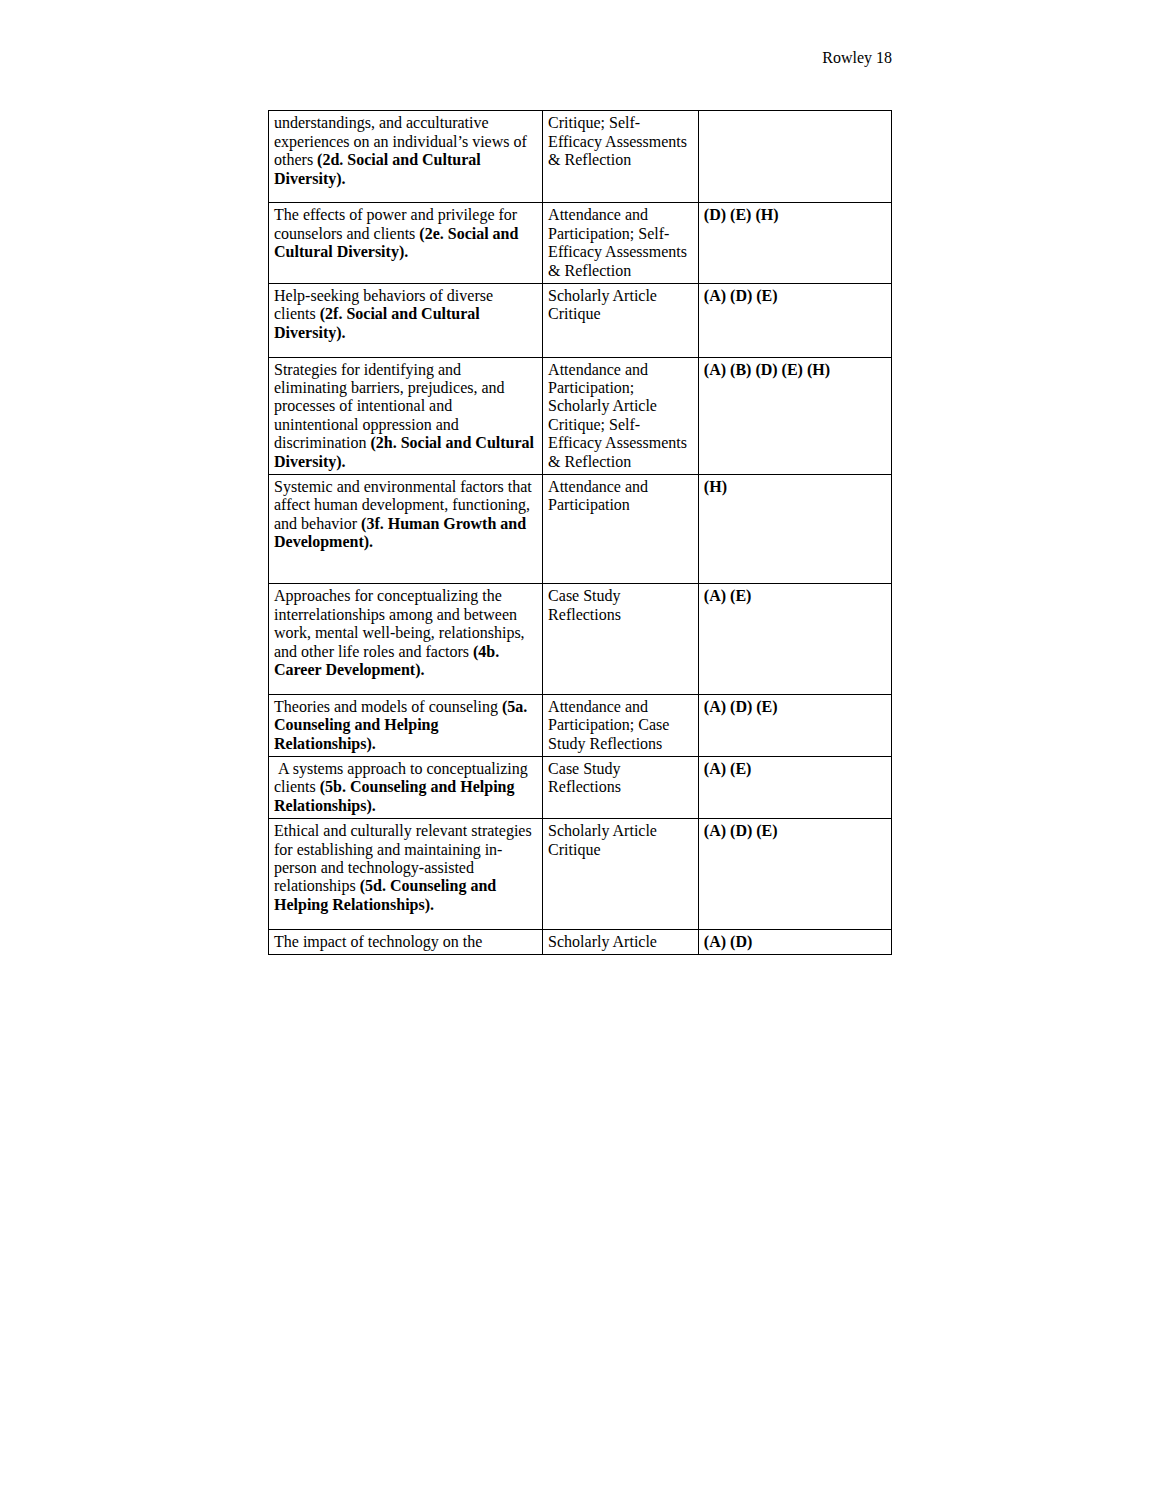Rowley 18
| understandings, and acculturative experiences on an individual’s views of others (2d. Social and Cultural Diversity). | Critique; Self-Efficacy Assessments & Reflection | |
| The effects of power and privilege for counselors and clients (2e. Social and Cultural Diversity). | Attendance and Participation; Self-Efficacy Assessments & Reflection | (D) (E) (H) |
| Help-seeking behaviors of diverse clients (2f. Social and Cultural Diversity). | Scholarly Article Critique | (A) (D) (E) |
| Strategies for identifying and eliminating barriers, prejudices, and processes of intentional and unintentional oppression and discrimination (2h. Social and Cultural Diversity). | Attendance and Participation; Scholarly Article Critique; Self-Efficacy Assessments & Reflection | (A) (B) (D) (E) (H) |
| Systemic and environmental factors that affect human development, functioning, and behavior (3f. Human Growth and Development). | Attendance and Participation | (H) |
| Approaches for conceptualizing the interrelationships among and between work, mental well-being, relationships, and other life roles and factors (4b. Career Development). | Case Study Reflections | (A) (E) |
| Theories and models of counseling (5a. Counseling and Helping Relationships). | Attendance and Participation; Case Study Reflections | (A) (D) (E) |
| A systems approach to conceptualizing clients (5b. Counseling and Helping Relationships). | Case Study Reflections | (A) (E) |
| Ethical and culturally relevant strategies for establishing and maintaining in-person and technology-assisted relationships (5d. Counseling and Helping Relationships). | Scholarly Article Critique | (A) (D) (E) |
| The impact of technology on the | Scholarly Article | (A) (D) |